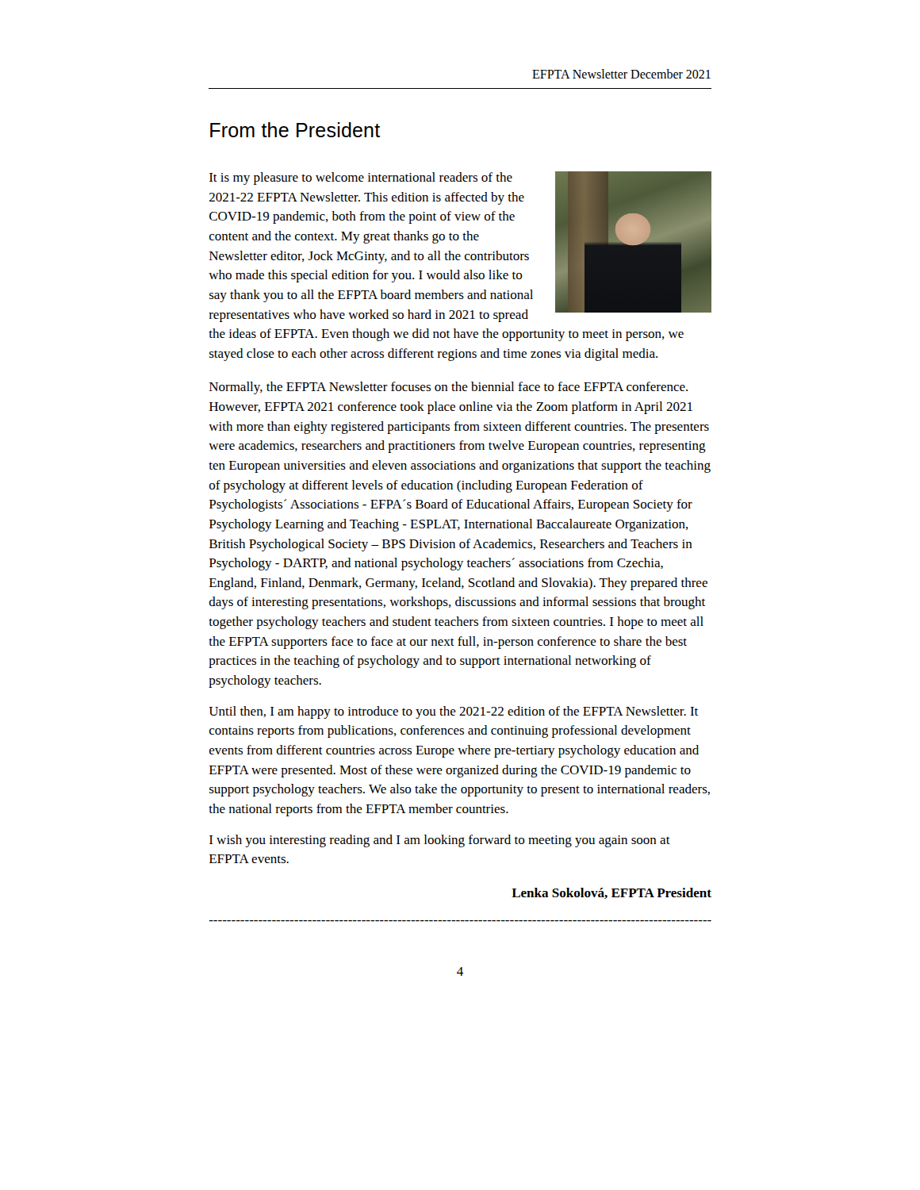EFPTA Newsletter December 2021
From the President
It is my pleasure to welcome international readers of the 2021-22 EFPTA Newsletter. This edition is affected by the COVID-19 pandemic, both from the point of view of the content and the context. My great thanks go to the Newsletter editor, Jock McGinty, and to all the contributors who made this special edition for you. I would also like to say thank you to all the EFPTA board members and national representatives who have worked so hard in 2021 to spread the ideas of EFPTA. Even though we did not have the opportunity to meet in person, we stayed close to each other across different regions and time zones via digital media.
Normally, the EFPTA Newsletter focuses on the biennial face to face EFPTA conference. However, EFPTA 2021 conference took place online via the Zoom platform in April 2021 with more than eighty registered participants from sixteen different countries. The presenters were academics, researchers and practitioners from twelve European countries, representing ten European universities and eleven associations and organizations that support the teaching of psychology at different levels of education (including European Federation of Psychologists´ Associations - EFPA´s Board of Educational Affairs, European Society for Psychology Learning and Teaching - ESPLAT, International Baccalaureate Organization, British Psychological Society – BPS Division of Academics, Researchers and Teachers in Psychology - DARTP, and national psychology teachers´ associations from Czechia, England, Finland, Denmark, Germany, Iceland, Scotland and Slovakia). They prepared three days of interesting presentations, workshops, discussions and informal sessions that brought together psychology teachers and student teachers from sixteen countries. I hope to meet all the EFPTA supporters face to face at our next full, in-person conference to share the best practices in the teaching of psychology and to support international networking of psychology teachers.
Until then, I am happy to introduce to you the 2021-22 edition of the EFPTA Newsletter. It contains reports from publications, conferences and continuing professional development events from different countries across Europe where pre-tertiary psychology education and EFPTA were presented. Most of these were organized during the COVID-19 pandemic to support psychology teachers. We also take the opportunity to present to international readers, the national reports from the EFPTA member countries.
I wish you interesting reading and I am looking forward to meeting you again soon at EFPTA events.
Lenka Sokolová, EFPTA President
-----------------------------------------------------------------------------------------------------------------
4